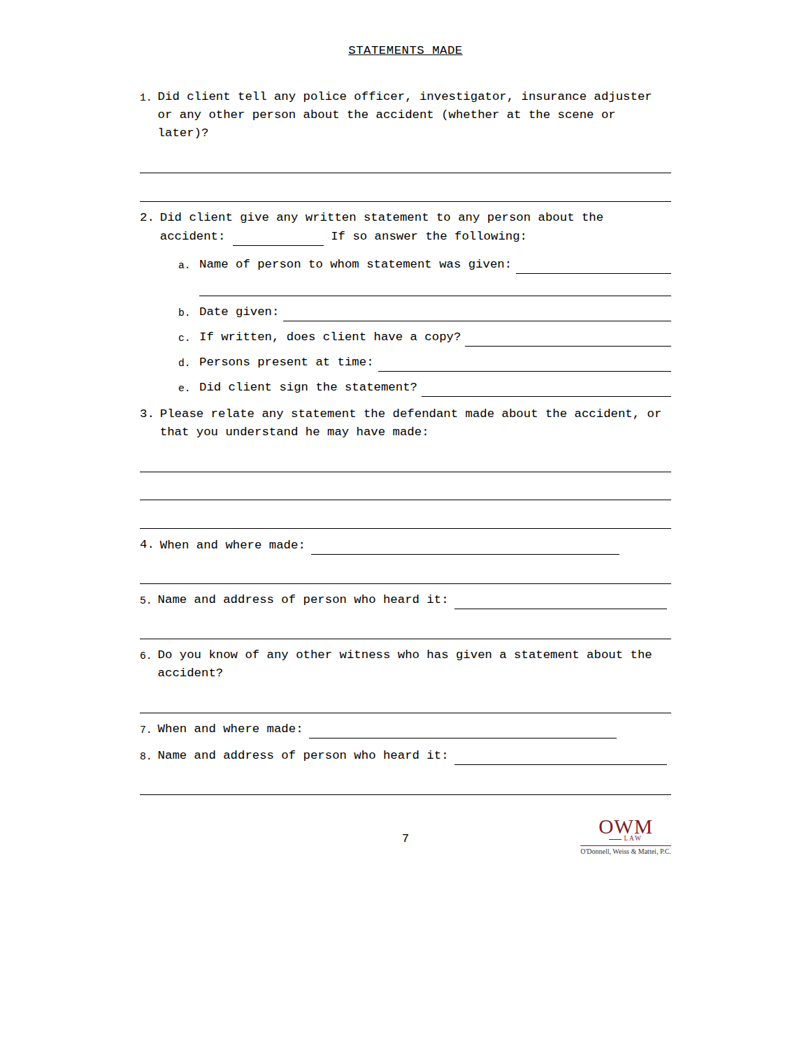STATEMENTS MADE
1.
Did client tell any police officer, investigator, insurance adjuster or any other person about the accident (whether at the scene or later)?
2.
Did client give any written statement to any person about the accident: If so answer the following:
a.
Name of person to whom statement was given:
b.
Date given:
c.
If written, does client have a copy?
d.
Persons present at time:
e.
Did client sign the statement?
3.
Please relate any statement the defendant made about the accident, or that you understand he may have made:
4.
When and where made:
5.
Name and address of person who heard it:
6.
Do you know of any other witness who has given a statement about the accident?
7.
When and where made:
8.
Name and address of person who heard it:
7
OWM
LAW
O'Donnell, Weiss & Mattei, P.C.